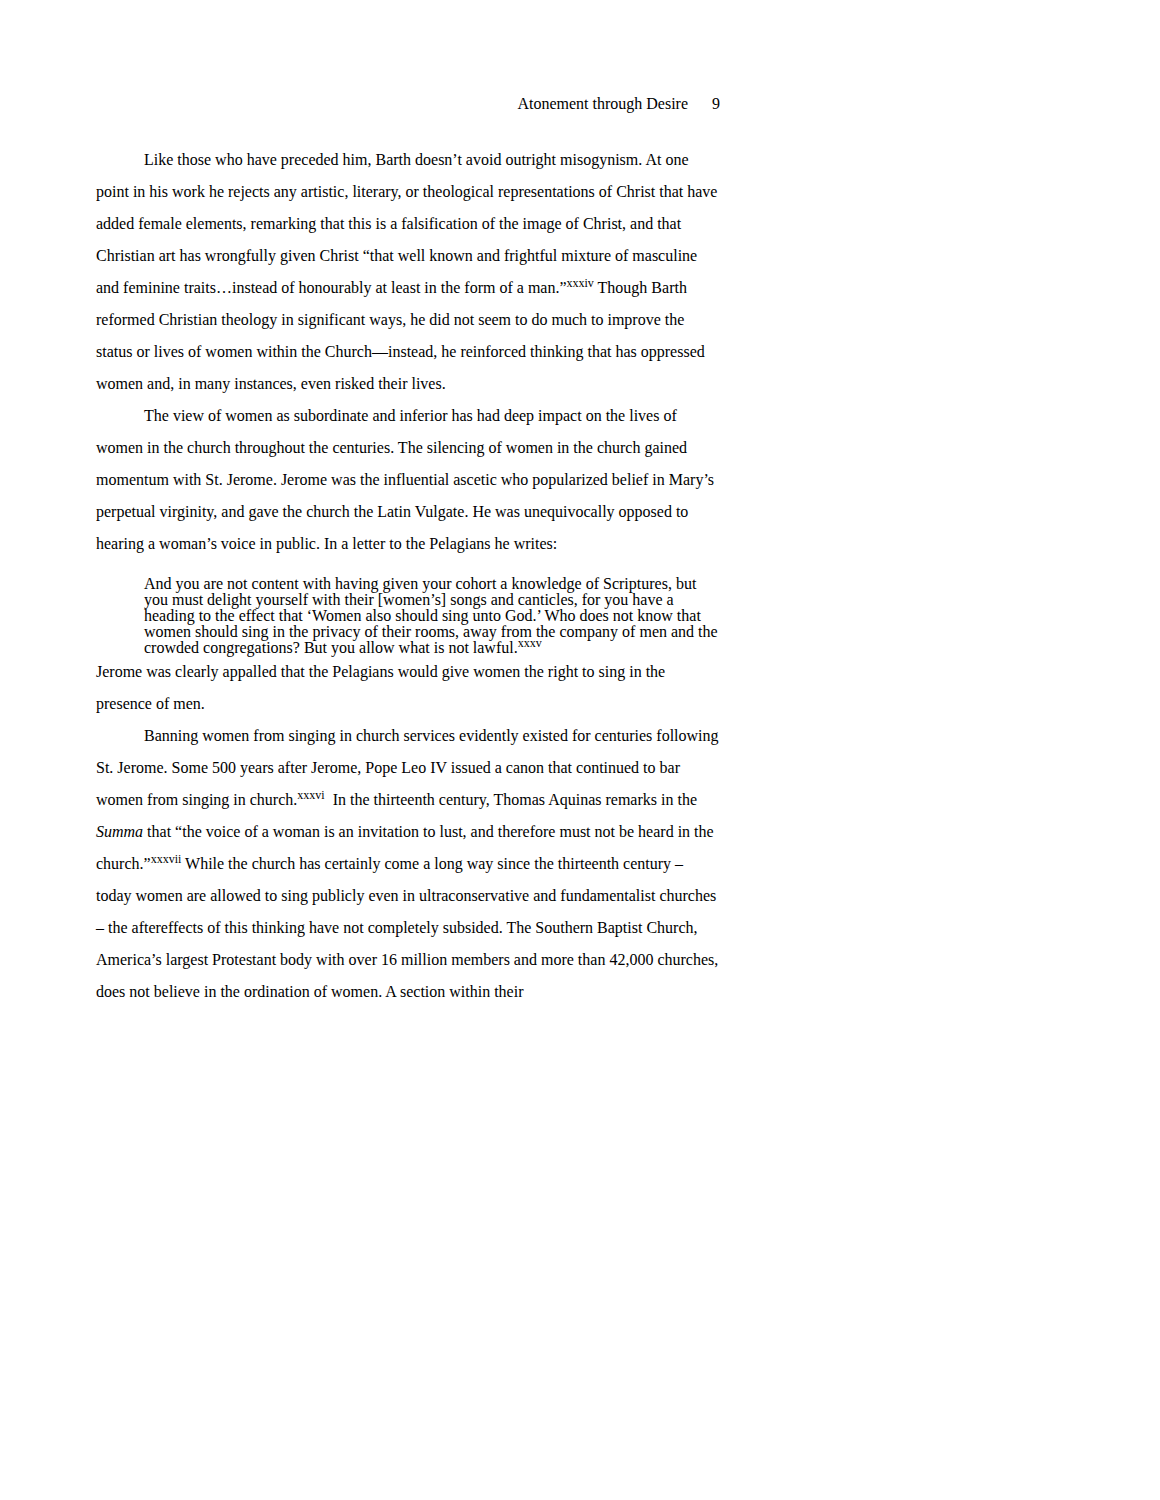Atonement through Desire 9
Like those who have preceded him, Barth doesn’t avoid outright misogynism. At one point in his work he rejects any artistic, literary, or theological representations of Christ that have added female elements, remarking that this is a falsification of the image of Christ, and that Christian art has wrongfully given Christ “that well known and frightful mixture of masculine and feminine traits…instead of honourably at least in the form of a man.”xxxiv Though Barth reformed Christian theology in significant ways, he did not seem to do much to improve the status or lives of women within the Church—instead, he reinforced thinking that has oppressed women and, in many instances, even risked their lives.
The view of women as subordinate and inferior has had deep impact on the lives of women in the church throughout the centuries. The silencing of women in the church gained momentum with St. Jerome. Jerome was the influential ascetic who popularized belief in Mary’s perpetual virginity, and gave the church the Latin Vulgate. He was unequivocally opposed to hearing a woman’s voice in public. In a letter to the Pelagians he writes:
And you are not content with having given your cohort a knowledge of Scriptures, but you must delight yourself with their [women’s] songs and canticles, for you have a heading to the effect that ‘Women also should sing unto God.’ Who does not know that women should sing in the privacy of their rooms, away from the company of men and the crowded congregations? But you allow what is not lawful.xxxv
Jerome was clearly appalled that the Pelagians would give women the right to sing in the presence of men.
Banning women from singing in church services evidently existed for centuries following St. Jerome. Some 500 years after Jerome, Pope Leo IV issued a canon that continued to bar women from singing in church.xxxvi In the thirteenth century, Thomas Aquinas remarks in the Summa that “the voice of a woman is an invitation to lust, and therefore must not be heard in the church.”xxxvii While the church has certainly come a long way since the thirteenth century – today women are allowed to sing publicly even in ultraconservative and fundamentalist churches – the aftereffects of this thinking have not completely subsided. The Southern Baptist Church, America’s largest Protestant body with over 16 million members and more than 42,000 churches, does not believe in the ordination of women. A section within their